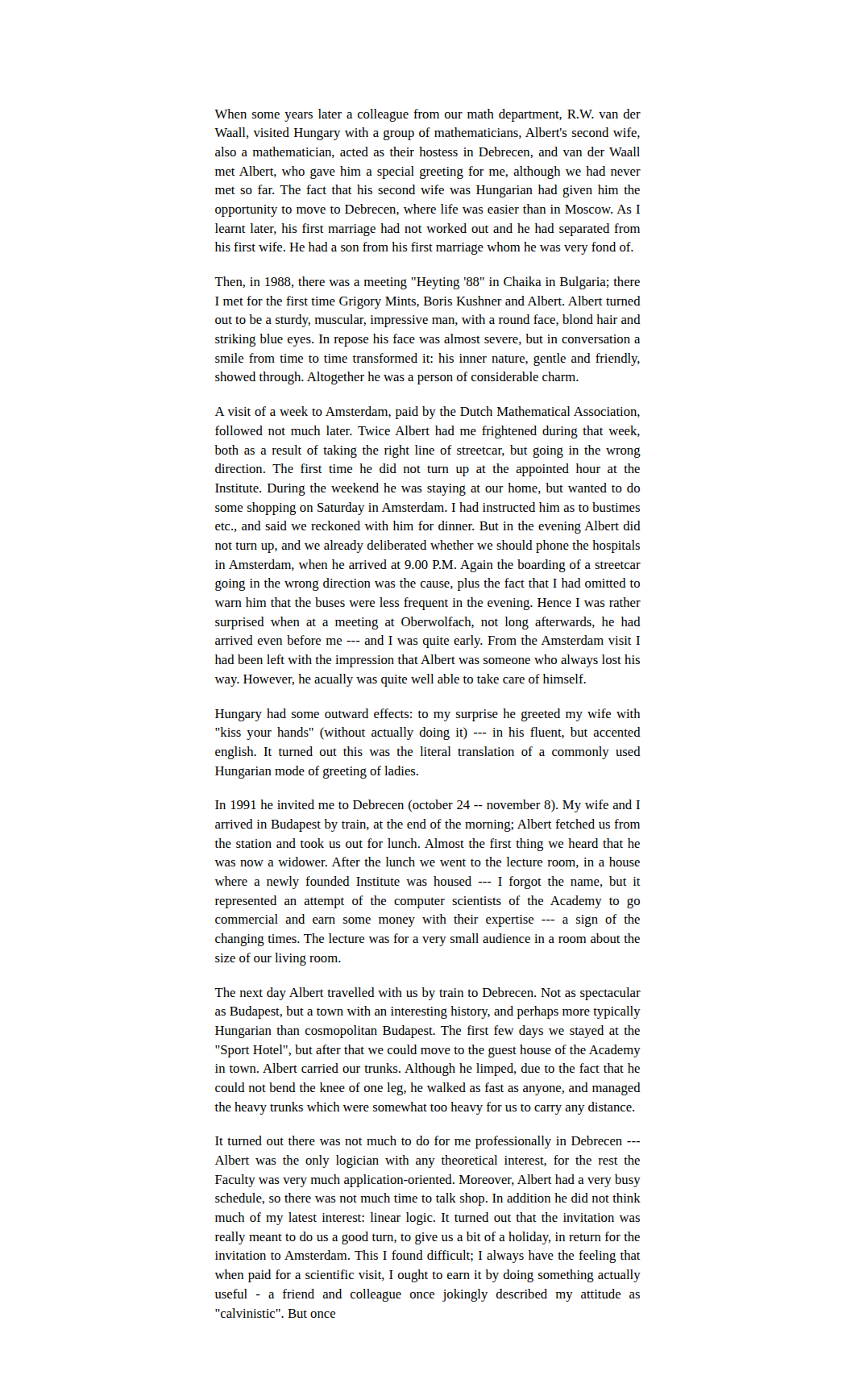When some years later a colleague from our math department, R.W. van der Waall, visited Hungary with a group of mathematicians, Albert's second wife, also a mathematician, acted as their hostess in Debrecen, and van der Waall met Albert, who gave him a special greeting for me, although we had never met so far. The fact that his second wife was Hungarian had given him the opportunity to move to Debrecen, where life was easier than in Moscow. As I learnt later, his first marriage had not worked out and he had separated from his first wife. He had a son from his first marriage whom he was very fond of.
Then, in 1988, there was a meeting "Heyting '88" in Chaika in Bulgaria; there I met for the first time Grigory Mints, Boris Kushner and Albert. Albert turned out to be a sturdy, muscular, impressive man, with a round face, blond hair and striking blue eyes. In repose his face was almost severe, but in conversation a smile from time to time transformed it: his inner nature, gentle and friendly, showed through. Altogether he was a person of considerable charm.
A visit of a week to Amsterdam, paid by the Dutch Mathematical Association, followed not much later. Twice Albert had me frightened during that week, both as a result of taking the right line of streetcar, but going in the wrong direction. The first time he did not turn up at the appointed hour at the Institute. During the weekend he was staying at our home, but wanted to do some shopping on Saturday in Amsterdam. I had instructed him as to bustimes etc., and said we reckoned with him for dinner. But in the evening Albert did not turn up, and we already deliberated whether we should phone the hospitals in Amsterdam, when he arrived at 9.00 P.M. Again the boarding of a streetcar going in the wrong direction was the cause, plus the fact that I had omitted to warn him that the buses were less frequent in the evening. Hence I was rather surprised when at a meeting at Oberwolfach, not long afterwards, he had arrived even before me --- and I was quite early. From the Amsterdam visit I had been left with the impression that Albert was someone who always lost his way. However, he acually was quite well able to take care of himself.
Hungary had some outward effects: to my surprise he greeted my wife with "kiss your hands" (without actually doing it) --- in his fluent, but accented english. It turned out this was the literal translation of a commonly used Hungarian mode of greeting of ladies.
In 1991 he invited me to Debrecen (october 24 -- november 8). My wife and I arrived in Budapest by train, at the end of the morning; Albert fetched us from the station and took us out for lunch. Almost the first thing we heard that he was now a widower. After the lunch we went to the lecture room, in a house where a newly founded Institute was housed --- I forgot the name, but it represented an attempt of the computer scientists of the Academy to go commercial and earn some money with their expertise --- a sign of the changing times. The lecture was for a very small audience in a room about the size of our living room.
The next day Albert travelled with us by train to Debrecen. Not as spectacular as Budapest, but a town with an interesting history, and perhaps more typically Hungarian than cosmopolitan Budapest. The first few days we stayed at the "Sport Hotel", but after that we could move to the guest house of the Academy in town. Albert carried our trunks. Although he limped, due to the fact that he could not bend the knee of one leg, he walked as fast as anyone, and managed the heavy trunks which were somewhat too heavy for us to carry any distance.
It turned out there was not much to do for me professionally in Debrecen --- Albert was the only logician with any theoretical interest, for the rest the Faculty was very much application-oriented. Moreover, Albert had a very busy schedule, so there was not much time to talk shop. In addition he did not think much of my latest interest: linear logic. It turned out that the invitation was really meant to do us a good turn, to give us a bit of a holiday, in return for the invitation to Amsterdam. This I found difficult; I always have the feeling that when paid for a scientific visit, I ought to earn it by doing something actually useful - a friend and colleague once jokingly described my attitude as "calvinistic". But once